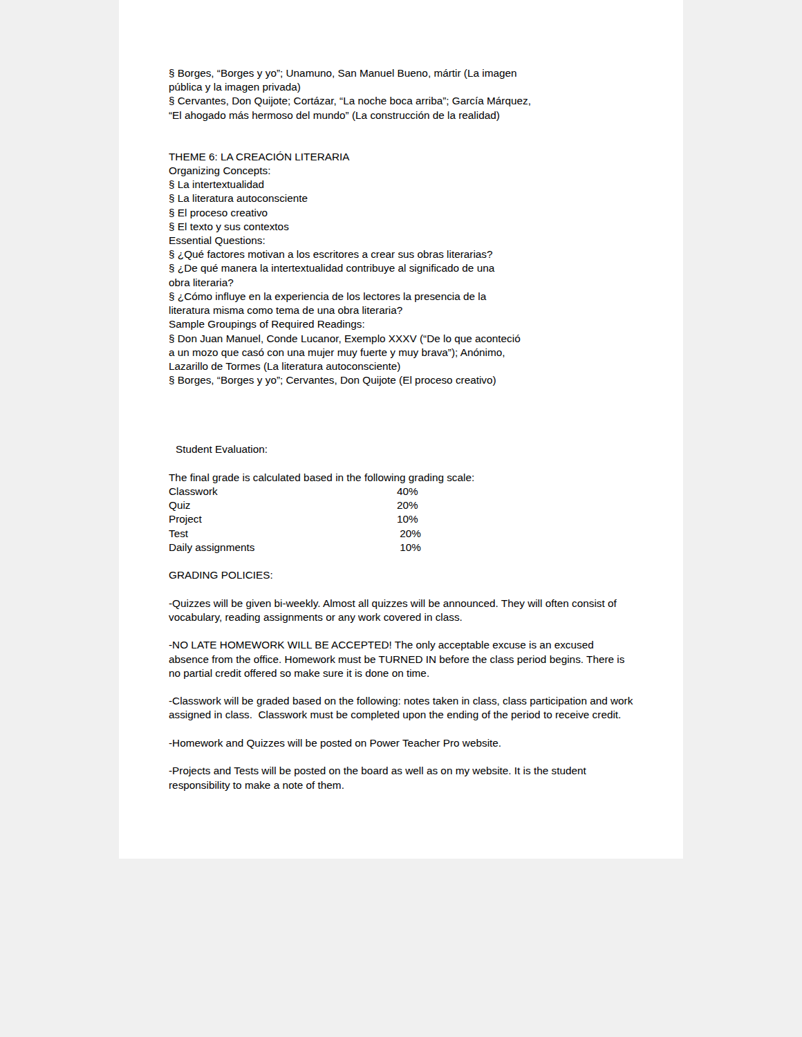§ Borges, “Borges y yo”; Unamuno, San Manuel Bueno, mártir (La imagen
pública y la imagen privada)
§ Cervantes, Don Quijote; Cortázar, “La noche boca arriba”; García Márquez,
“El ahogado más hermoso del mundo” (La construcción de la realidad)
THEME 6: LA CREACIÓN LITERARIA
Organizing Concepts:
§ La intertextualidad
§ La literatura autoconsciente
§ El proceso creativo
§ El texto y sus contextos
Essential Questions:
§ ¿Qué factores motivan a los escritores a crear sus obras literarias?
§ ¿De qué manera la intertextualidad contribuye al significado de una
obra literaria?
§ ¿Cómo influye en la experiencia de los lectores la presencia de la
literatura misma como tema de una obra literaria?
Sample Groupings of Required Readings:
§ Don Juan Manuel, Conde Lucanor, Exemplo XXXV (“De lo que aconteció
a un mozo que casó con una mujer muy fuerte y muy brava”); Anónimo,
Lazarillo de Tormes (La literatura autoconsciente)
§ Borges, “Borges y yo”; Cervantes, Don Quijote (El proceso creativo)
Student Evaluation:
The final grade is calculated based in the following grading scale:
| Classwork | 40% |
| Quiz | 20% |
| Project | 10% |
| Test | 20% |
| Daily assignments | 10% |
GRADING POLICIES:
-Quizzes will be given bi-weekly. Almost all quizzes will be announced. They will often consist of vocabulary, reading assignments or any work covered in class.
-NO LATE HOMEWORK WILL BE ACCEPTED! The only acceptable excuse is an excused absence from the office. Homework must be TURNED IN before the class period begins. There is no partial credit offered so make sure it is done on time.
-Classwork will be graded based on the following: notes taken in class, class participation and work assigned in class. Classwork must be completed upon the ending of the period to receive credit.
-Homework and Quizzes will be posted on Power Teacher Pro website.
-Projects and Tests will be posted on the board as well as on my website. It is the student responsibility to make a note of them.